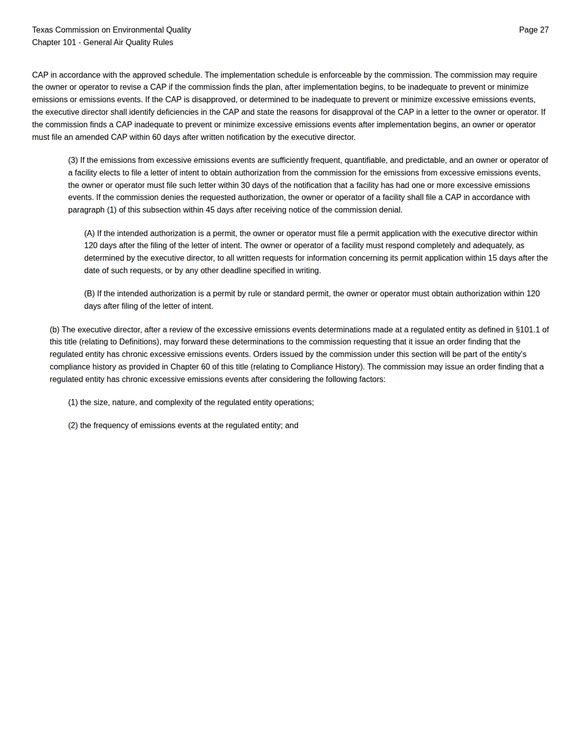Texas Commission on Environmental Quality
Chapter 101 - General Air Quality Rules
Page 27
CAP in accordance with the approved schedule. The implementation schedule is enforceable by the commission. The commission may require the owner or operator to revise a CAP if the commission finds the plan, after implementation begins, to be inadequate to prevent or minimize emissions or emissions events. If the CAP is disapproved, or determined to be inadequate to prevent or minimize excessive emissions events, the executive director shall identify deficiencies in the CAP and state the reasons for disapproval of the CAP in a letter to the owner or operator. If the commission finds a CAP inadequate to prevent or minimize excessive emissions events after implementation begins, an owner or operator must file an amended CAP within 60 days after written notification by the executive director.
(3) If the emissions from excessive emissions events are sufficiently frequent, quantifiable, and predictable, and an owner or operator of a facility elects to file a letter of intent to obtain authorization from the commission for the emissions from excessive emissions events, the owner or operator must file such letter within 30 days of the notification that a facility has had one or more excessive emissions events. If the commission denies the requested authorization, the owner or operator of a facility shall file a CAP in accordance with paragraph (1) of this subsection within 45 days after receiving notice of the commission denial.
(A) If the intended authorization is a permit, the owner or operator must file a permit application with the executive director within 120 days after the filing of the letter of intent. The owner or operator of a facility must respond completely and adequately, as determined by the executive director, to all written requests for information concerning its permit application within 15 days after the date of such requests, or by any other deadline specified in writing.
(B) If the intended authorization is a permit by rule or standard permit, the owner or operator must obtain authorization within 120 days after filing of the letter of intent.
(b) The executive director, after a review of the excessive emissions events determinations made at a regulated entity as defined in §101.1 of this title (relating to Definitions), may forward these determinations to the commission requesting that it issue an order finding that the regulated entity has chronic excessive emissions events. Orders issued by the commission under this section will be part of the entity's compliance history as provided in Chapter 60 of this title (relating to Compliance History). The commission may issue an order finding that a regulated entity has chronic excessive emissions events after considering the following factors:
(1) the size, nature, and complexity of the regulated entity operations;
(2) the frequency of emissions events at the regulated entity; and